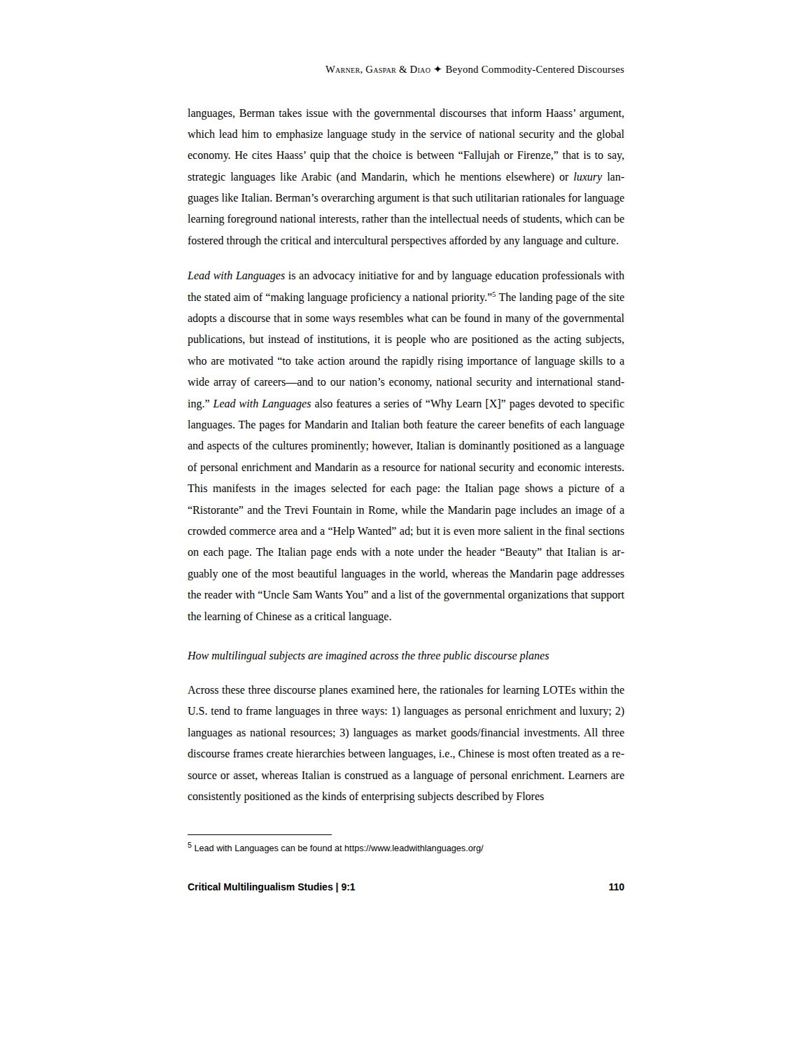Warner, Gaspar & Diao ✦ Beyond Commodity-Centered Discourses
languages, Berman takes issue with the governmental discourses that inform Haass’ argument, which lead him to emphasize language study in the service of national security and the global economy. He cites Haass’ quip that the choice is between “Fallujah or Firenze,” that is to say, strategic languages like Arabic (and Mandarin, which he mentions elsewhere) or luxury languages like Italian. Berman’s overarching argument is that such utilitarian rationales for language learning foreground national interests, rather than the intellectual needs of students, which can be fostered through the critical and intercultural perspectives afforded by any language and culture.
Lead with Languages is an advocacy initiative for and by language education professionals with the stated aim of “making language proficiency a national priority.”5 The landing page of the site adopts a discourse that in some ways resembles what can be found in many of the governmental publications, but instead of institutions, it is people who are positioned as the acting subjects, who are motivated “to take action around the rapidly rising importance of language skills to a wide array of careers—and to our nation’s economy, national security and international standing.” Lead with Languages also features a series of “Why Learn [X]” pages devoted to specific languages. The pages for Mandarin and Italian both feature the career benefits of each language and aspects of the cultures prominently; however, Italian is dominantly positioned as a language of personal enrichment and Mandarin as a resource for national security and economic interests. This manifests in the images selected for each page: the Italian page shows a picture of a “Ristorante” and the Trevi Fountain in Rome, while the Mandarin page includes an image of a crowded commerce area and a “Help Wanted” ad; but it is even more salient in the final sections on each page. The Italian page ends with a note under the header “Beauty” that Italian is arguably one of the most beautiful languages in the world, whereas the Mandarin page addresses the reader with “Uncle Sam Wants You” and a list of the governmental organizations that support the learning of Chinese as a critical language.
How multilingual subjects are imagined across the three public discourse planes
Across these three discourse planes examined here, the rationales for learning LOTEs within the U.S. tend to frame languages in three ways: 1) languages as personal enrichment and luxury; 2) languages as national resources; 3) languages as market goods/financial investments. All three discourse frames create hierarchies between languages, i.e., Chinese is most often treated as a resource or asset, whereas Italian is construed as a language of personal enrichment. Learners are consistently positioned as the kinds of enterprising subjects described by Flores
5 Lead with Languages can be found at https://www.leadwithlanguages.org/
Critical Multilingualism Studies | 9:1 110